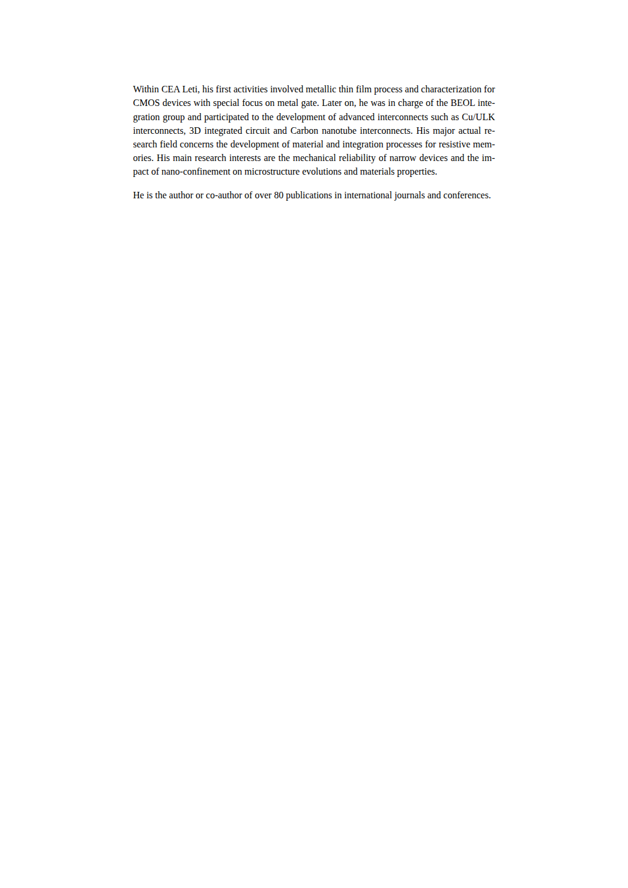Within CEA Leti, his first activities involved metallic thin film process and characterization for CMOS devices with special focus on metal gate. Later on, he was in charge of the BEOL integration group and participated to the development of advanced interconnects such as Cu/ULK interconnects, 3D integrated circuit and Carbon nanotube interconnects. His major actual research field concerns the development of material and integration processes for resistive memories. His main research interests are the mechanical reliability of narrow devices and the impact of nano-confinement on microstructure evolutions and materials properties.
He is the author or co-author of over 80 publications in international journals and conferences.